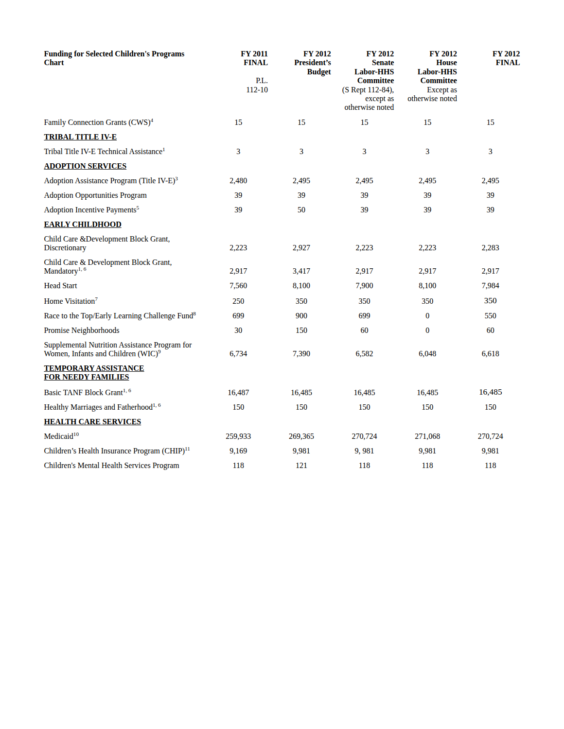| Funding for Selected Children's Programs Chart | FY 2011 FINAL P.L. 112-10 | FY 2012 President’s Budget | FY 2012 Senate Labor-HHS Committee (S Rept 112-84), except as otherwise noted | FY 2012 House Labor-HHS Committee Except as otherwise noted | FY 2012 FINAL |
| --- | --- | --- | --- | --- | --- |
| Family Connection Grants (CWS) 4 | 15 | 15 | 15 | 15 | 15 |
| TRIBAL TITLE IV-E |
| Tribal Title IV-E Technical Assistance 1 | 3 | 3 | 3 | 3 | 3 |
| ADOPTION SERVICES |
| Adoption Assistance Program (Title IV-E) 3 | 2,480 | 2,495 | 2,495 | 2,495 | 2,495 |
| Adoption Opportunities Program | 39 | 39 | 39 | 39 | 39 |
| Adoption Incentive Payments 5 | 39 | 50 | 39 | 39 | 39 |
| EARLY CHILDHOOD |
| Child Care &Development Block Grant, Discretionary | 2,223 | 2,927 | 2,223 | 2,223 | 2,283 |
| Child Care & Development Block Grant, Mandatory 1, 6 | 2,917 | 3,417 | 2,917 | 2,917 | 2,917 |
| Head Start | 7,560 | 8,100 | 7,900 | 8,100 | 7,984 |
| Home Visitation 7 | 250 | 350 | 350 | 350 | 350 |
| Race to the Top/Early Learning Challenge Fund 8 | 699 | 900 | 699 | 0 | 550 |
| Promise Neighborhoods | 30 | 150 | 60 | 0 | 60 |
| Supplemental Nutrition Assistance Program for Women, Infants and Children (WIC) 9 | 6,734 | 7,390 | 6,582 | 6,048 | 6,618 |
| TEMPORARY ASSISTANCE FOR NEEDY FAMILIES |
| Basic TANF Block Grant 1, 6 | 16,487 | 16,485 | 16,485 | 16,485 | 16,485 |
| Healthy Marriages and Fatherhood 1, 6 | 150 | 150 | 150 | 150 | 150 |
| HEALTH CARE SERVICES |
| Medicaid 10 | 259,933 | 269,365 | 270,724 | 271,068 | 270,724 |
| Children’s Health Insurance Program (CHIP) 11 | 9,169 | 9,981 | 9, 981 | 9,981 | 9,981 |
| Children's Mental Health Services Program | 118 | 121 | 118 | 118 | 118 |